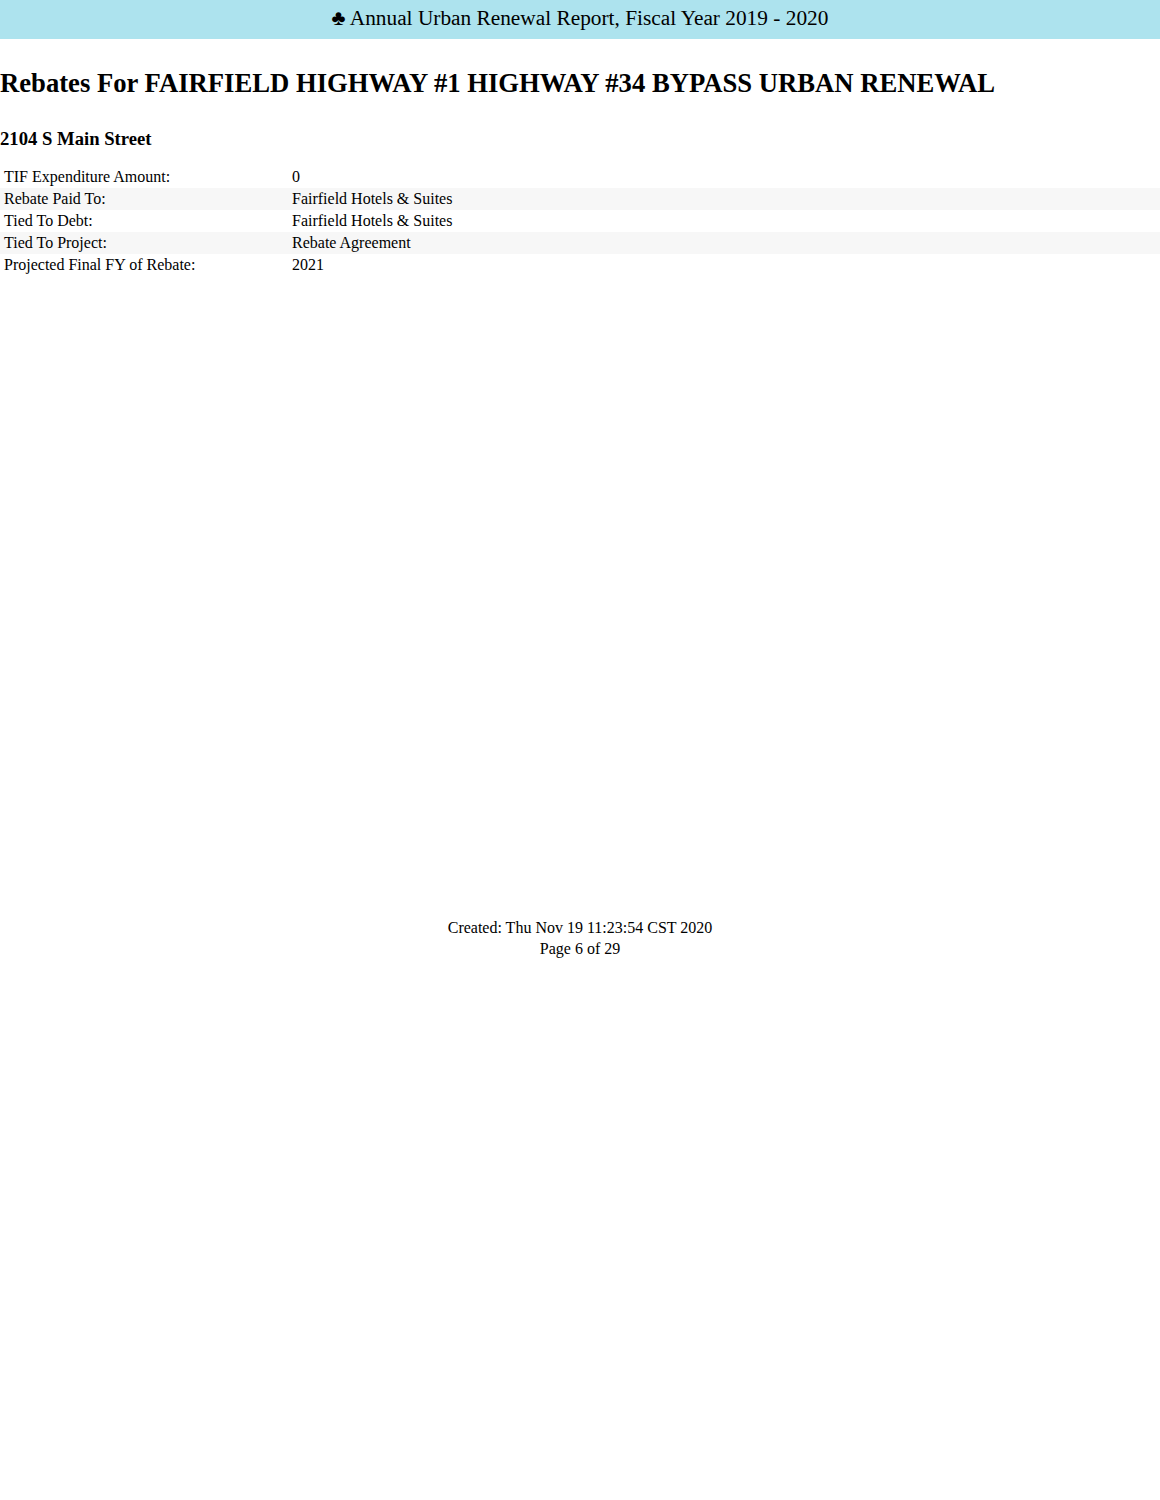♣ Annual Urban Renewal Report, Fiscal Year 2019 - 2020
Rebates For FAIRFIELD HIGHWAY #1 HIGHWAY #34 BYPASS URBAN RENEWAL
2104 S Main Street
| TIF Expenditure Amount: | 0 |
| Rebate Paid To: | Fairfield Hotels & Suites |
| Tied To Debt: | Fairfield Hotels & Suites |
| Tied To Project: | Rebate Agreement |
| Projected Final FY of Rebate: | 2021 |
Created: Thu Nov 19 11:23:54 CST 2020
Page 6 of 29